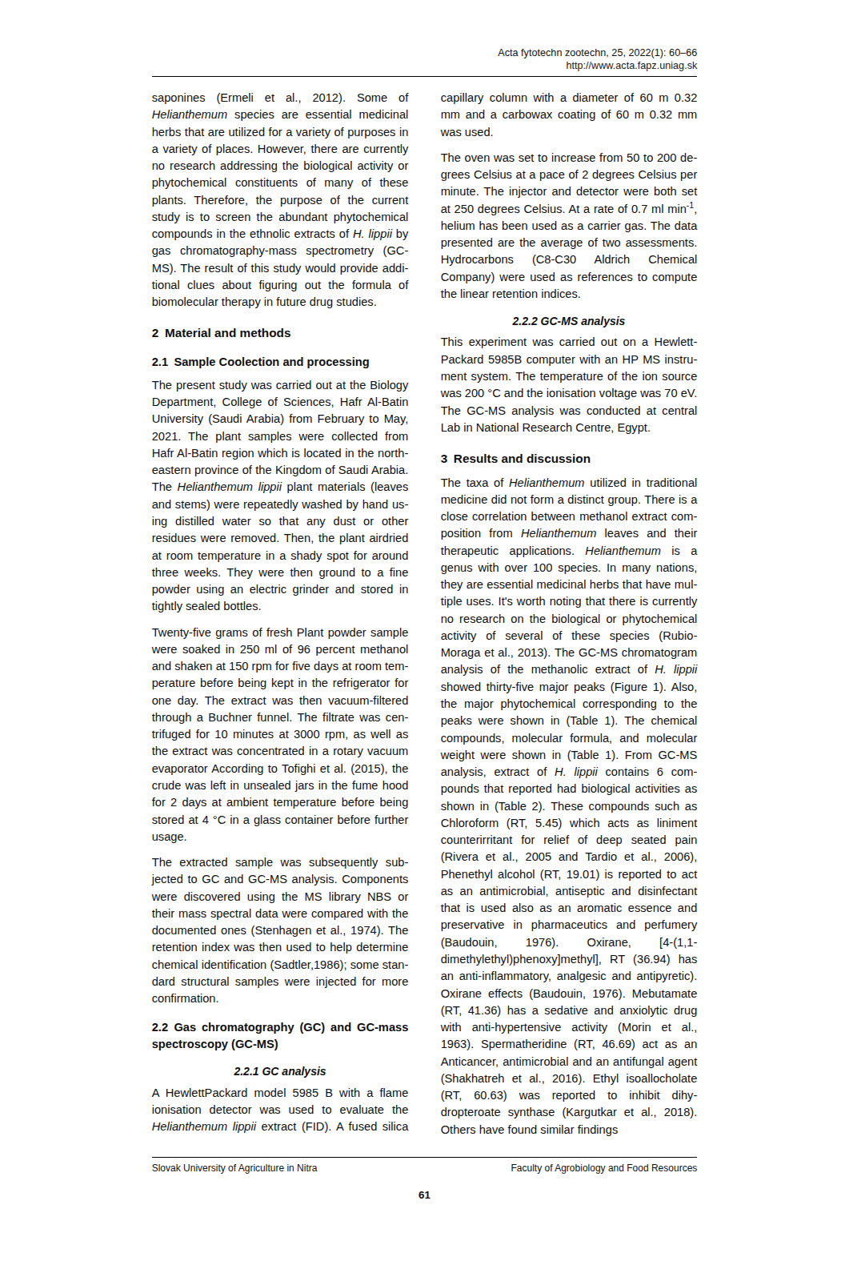Acta fytotechn zootechn, 25, 2022(1): 60–66
http://www.acta.fapz.uniag.sk
saponines (Ermeli et al., 2012). Some of Helianthemum species are essential medicinal herbs that are utilized for a variety of purposes in a variety of places. However, there are currently no research addressing the biological activity or phytochemical constituents of many of these plants. Therefore, the purpose of the current study is to screen the abundant phytochemical compounds in the ethnolic extracts of H. lippii by gas chromatography-mass spectrometry (GC-MS). The result of this study would provide additional clues about figuring out the formula of biomolecular therapy in future drug studies.
2 Material and methods
2.1 Sample Coolection and processing
The present study was carried out at the Biology Department, College of Sciences, Hafr Al-Batin University (Saudi Arabia) from February to May, 2021. The plant samples were collected from Hafr Al-Batin region which is located in the northeastern province of the Kingdom of Saudi Arabia. The Helianthemum lippii plant materials (leaves and stems) were repeatedly washed by hand using distilled water so that any dust or other residues were removed. Then, the plant airdried at room temperature in a shady spot for around three weeks. They were then ground to a fine powder using an electric grinder and stored in tightly sealed bottles.
Twenty-five grams of fresh Plant powder sample were soaked in 250 ml of 96 percent methanol and shaken at 150 rpm for five days at room temperature before being kept in the refrigerator for one day. The extract was then vacuum-filtered through a Buchner funnel. The filtrate was centrifuged for 10 minutes at 3000 rpm, as well as the extract was concentrated in a rotary vacuum evaporator According to Tofighi et al. (2015), the crude was left in unsealed jars in the fume hood for 2 days at ambient temperature before being stored at 4 °C in a glass container before further usage.
The extracted sample was subsequently subjected to GC and GC-MS analysis. Components were discovered using the MS library NBS or their mass spectral data were compared with the documented ones (Stenhagen et al., 1974). The retention index was then used to help determine chemical identification (Sadtler,1986); some standard structural samples were injected for more confirmation.
2.2 Gas chromatography (GC) and GC-mass spectroscopy (GC-MS)
2.2.1 GC analysis
A HewlettPackard model 5985 B with a flame ionisation detector was used to evaluate the Helianthemum lippii extract (FID). A fused silica capillary column with a diameter of 60 m 0.32 mm and a carbowax coating of 60 m 0.32 mm was used.
The oven was set to increase from 50 to 200 degrees Celsius at a pace of 2 degrees Celsius per minute. The injector and detector were both set at 250 degrees Celsius. At a rate of 0.7 ml min-1, helium has been used as a carrier gas. The data presented are the average of two assessments. Hydrocarbons (C8-C30 Aldrich Chemical Company) were used as references to compute the linear retention indices.
2.2.2 GC-MS analysis
This experiment was carried out on a Hewlett-Packard 5985B computer with an HP MS instrument system. The temperature of the ion source was 200 °C and the ionisation voltage was 70 eV. The GC-MS analysis was conducted at central Lab in National Research Centre, Egypt.
3 Results and discussion
The taxa of Helianthemum utilized in traditional medicine did not form a distinct group. There is a close correlation between methanol extract composition from Helianthemum leaves and their therapeutic applications. Helianthemum is a genus with over 100 species. In many nations, they are essential medicinal herbs that have multiple uses. It's worth noting that there is currently no research on the biological or phytochemical activity of several of these species (Rubio-Moraga et al., 2013). The GC-MS chromatogram analysis of the methanolic extract of H. lippii showed thirty-five major peaks (Figure 1). Also, the major phytochemical corresponding to the peaks were shown in (Table 1). The chemical compounds, molecular formula, and molecular weight were shown in (Table 1). From GC-MS analysis, extract of H. lippii contains 6 compounds that reported had biological activities as shown in (Table 2). These compounds such as Chloroform (RT, 5.45) which acts as liniment counterirritant for relief of deep seated pain (Rivera et al., 2005 and Tardio et al., 2006), Phenethyl alcohol (RT, 19.01) is reported to act as an antimicrobial, antiseptic and disinfectant that is used also as an aromatic essence and preservative in pharmaceutics and perfumery (Baudouin, 1976). Oxirane, [4-(1,1-dimethylethyl)phenoxy]methyl], RT (36.94) has an anti-inflammatory, analgesic and antipyretic). Oxirane effects (Baudouin, 1976). Mebutamate (RT, 41.36) has a sedative and anxiolytic drug with anti-hypertensive activity (Morin et al., 1963). Spermatheridine (RT, 46.69) act as an Anticancer, antimicrobial and an antifungal agent (Shakhatreh et al., 2016). Ethyl isoallocholate (RT, 60.63) was reported to inhibit dihydropteroate synthase (Kargutkar et al., 2018). Others have found similar findings
Slovak University of Agriculture in Nitra
Faculty of Agrobiology and Food Resources
61